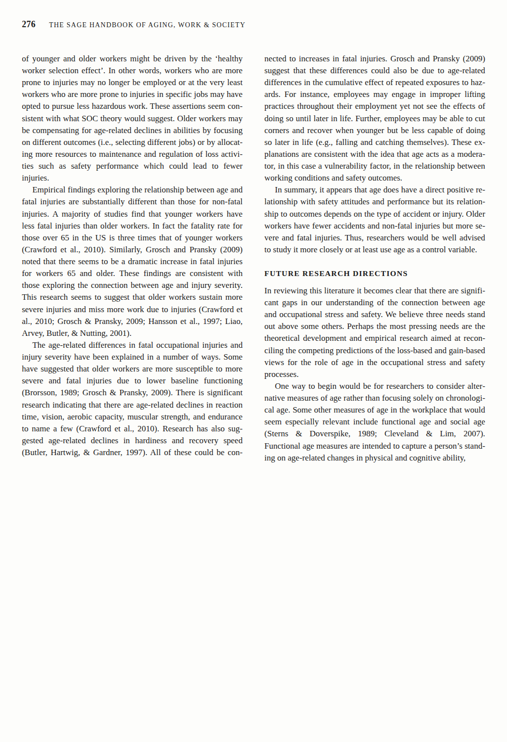276 The SAGE Handbook of Aging, Work & Society
of younger and older workers might be driven by the ‘healthy worker selection effect’. In other words, workers who are more prone to injuries may no longer be employed or at the very least workers who are more prone to injuries in specific jobs may have opted to pursue less hazardous work. These assertions seem consistent with what SOC theory would suggest. Older workers may be compensating for age-related declines in abilities by focusing on different outcomes (i.e., selecting different jobs) or by allocating more resources to maintenance and regulation of loss activities such as safety performance which could lead to fewer injuries.
Empirical findings exploring the relationship between age and fatal injuries are substantially different than those for non-fatal injuries. A majority of studies find that younger workers have less fatal injuries than older workers. In fact the fatality rate for those over 65 in the US is three times that of younger workers (Crawford et al., 2010). Similarly, Grosch and Pransky (2009) noted that there seems to be a dramatic increase in fatal injuries for workers 65 and older. These findings are consistent with those exploring the connection between age and injury severity. This research seems to suggest that older workers sustain more severe injuries and miss more work due to injuries (Crawford et al., 2010; Grosch & Pransky, 2009; Hansson et al., 1997; Liao, Arvey, Butler, & Nutting, 2001).
The age-related differences in fatal occupational injuries and injury severity have been explained in a number of ways. Some have suggested that older workers are more susceptible to more severe and fatal injuries due to lower baseline functioning (Brorsson, 1989; Grosch & Pransky, 2009). There is significant research indicating that there are age-related declines in reaction time, vision, aerobic capacity, muscular strength, and endurance to name a few (Crawford et al., 2010). Research has also suggested age-related declines in hardiness and recovery speed (Butler, Hartwig, & Gardner, 1997). All of these could be connected to increases in fatal injuries. Grosch and Pransky (2009) suggest that these differences could also be due to age-related differences in the cumulative effect of repeated exposures to hazards. For instance, employees may engage in improper lifting practices throughout their employment yet not see the effects of doing so until later in life. Further, employees may be able to cut corners and recover when younger but be less capable of doing so later in life (e.g., falling and catching themselves). These explanations are consistent with the idea that age acts as a moderator, in this case a vulnerability factor, in the relationship between working conditions and safety outcomes.
In summary, it appears that age does have a direct positive relationship with safety attitudes and performance but its relationship to outcomes depends on the type of accident or injury. Older workers have fewer accidents and non-fatal injuries but more severe and fatal injuries. Thus, researchers would be well advised to study it more closely or at least use age as a control variable.
Future Research Directions
In reviewing this literature it becomes clear that there are significant gaps in our understanding of the connection between age and occupational stress and safety. We believe three needs stand out above some others. Perhaps the most pressing needs are the theoretical development and empirical research aimed at reconciling the competing predictions of the loss-based and gain-based views for the role of age in the occupational stress and safety processes.
One way to begin would be for researchers to consider alternative measures of age rather than focusing solely on chronological age. Some other measures of age in the workplace that would seem especially relevant include functional age and social age (Sterns & Doverspike, 1989; Cleveland & Lim, 2007). Functional age measures are intended to capture a person’s standing on age-related changes in physical and cognitive ability,